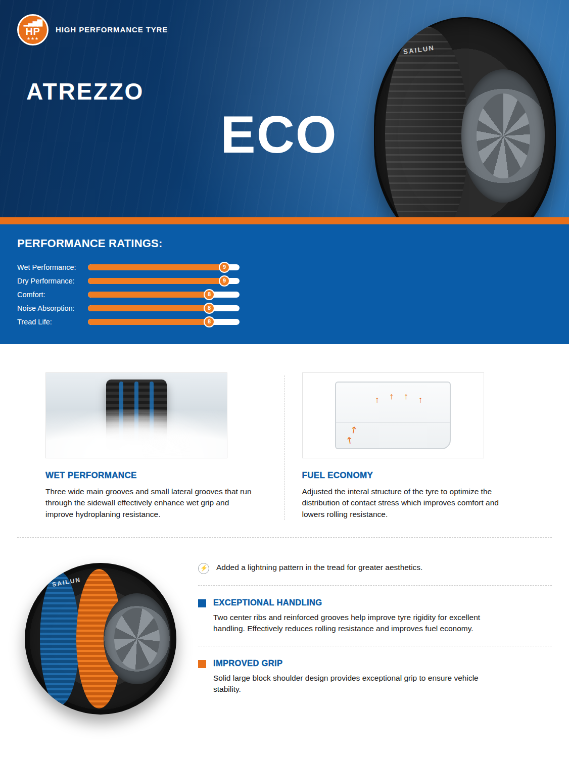▁▃▅▇
HP
★★★
High Performance Tyre
ATREZZO
ECO
SAILUN
PERFORMANCE RATINGS:
| Wet Performance: | 9 |
| Dry Performance: | 9 |
| Comfort: | 8 |
| Noise Absorption: | 8 |
| Tread Life: | 8 |
Wet Performance
Three wide main grooves and small lateral grooves that run through the sidewall effectively enhance wet grip and improve hydroplaning resistance.
↑ ↑ ↑ ↑ ↗ ↗
Fuel Economy
Adjusted the interal structure of the tyre to optimize the distribution of contact stress which improves comfort and lowers rolling resistance.
SAILUN
⚡
Added a lightning pattern in the tread for greater aesthetics.
Exceptional Handling
Two center ribs and reinforced grooves help improve tyre rigidity for excellent handling. Effectively reduces rolling resistance and improves fuel economy.
Improved Grip
Solid large block shoulder design provides exceptional grip to ensure vehicle stability.